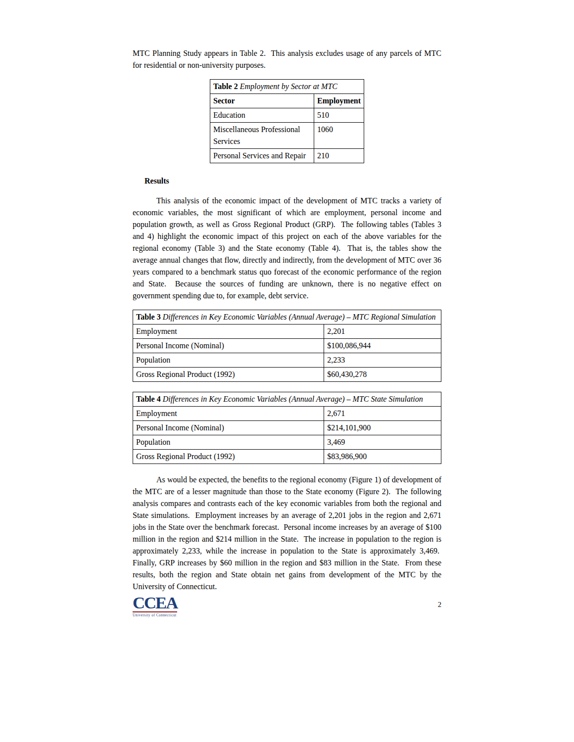MTC Planning Study appears in Table 2. This analysis excludes usage of any parcels of MTC for residential or non-university purposes.
| Table 2 Employment by Sector at MTC |
| Sector | Employment |
| Education | 510 |
| Miscellaneous Professional Services | 1060 |
| Personal Services and Repair | 210 |
Results
This analysis of the economic impact of the development of MTC tracks a variety of economic variables, the most significant of which are employment, personal income and population growth, as well as Gross Regional Product (GRP). The following tables (Tables 3 and 4) highlight the economic impact of this project on each of the above variables for the regional economy (Table 3) and the State economy (Table 4). That is, the tables show the average annual changes that flow, directly and indirectly, from the development of MTC over 36 years compared to a benchmark status quo forecast of the economic performance of the region and State. Because the sources of funding are unknown, there is no negative effect on government spending due to, for example, debt service.
| Table 3 Differences in Key Economic Variables (Annual Average) – MTC Regional Simulation |
| Employment | 2,201 |
| Personal Income (Nominal) | $100,086,944 |
| Population | 2,233 |
| Gross Regional Product (1992) | $60,430,278 |
| Table 4 Differences in Key Economic Variables (Annual Average) – MTC State Simulation |
| Employment | 2,671 |
| Personal Income (Nominal) | $214,101,900 |
| Population | 3,469 |
| Gross Regional Product (1992) | $83,986,900 |
As would be expected, the benefits to the regional economy (Figure 1) of development of the MTC are of a lesser magnitude than those to the State economy (Figure 2). The following analysis compares and contrasts each of the key economic variables from both the regional and State simulations. Employment increases by an average of 2,201 jobs in the region and 2,671 jobs in the State over the benchmark forecast. Personal income increases by an average of $100 million in the region and $214 million in the State. The increase in population to the region is approximately 2,233, while the increase in population to the State is approximately 3,469. Finally, GRP increases by $60 million in the region and $83 million in the State. From these results, both the region and State obtain net gains from development of the MTC by the University of Connecticut.
CCEA University of Connecticut
2